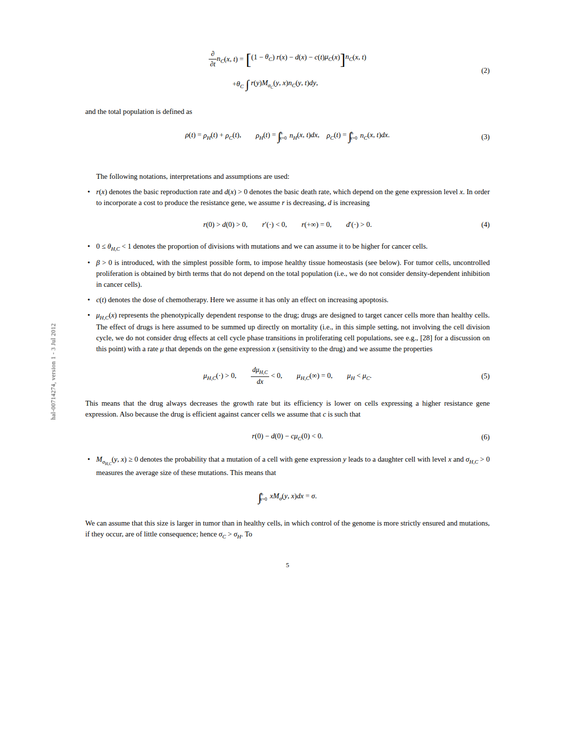hal-00714274, version 1 - 3 Jul 2012
| ∂ ∂ t n C ( x , t ) = | [ (1 − θ C ) r ( x ) − d ( x ) − c ( t ) μ C ( x ) ] n C ( x , t ) |
| + θ C | ∫ r ( y ) M σ C ( y , x ) n C ( y , t ) dy , |
(2)
and the total population is defined as
ρ(t) = ρH(t) + ρC(t), ρH(t) = ∫∞
x=0 nH(x, t)dx, ρC(t) = ∫∞
x=0 nC(x, t)dx.
(3)
The following notations, interpretations and assumptions are used:
r(x) denotes the basic reproduction rate and d(x) > 0 denotes the basic death rate, which depend on the gene expression level x. In order to incorporate a cost to produce the resistance gene, we assume r is decreasing, d is increasing
r(0) > d(0) > 0, r′(·) < 0, r(+∞) = 0, d′(·) > 0.
(4)
0 ≤ θH,C < 1 denotes the proportion of divisions with mutations and we can assume it to be higher for cancer cells.
β > 0 is introduced, with the simplest possible form, to impose healthy tissue homeostasis (see below). For tumor cells, uncontrolled proliferation is obtained by birth terms that do not depend on the total population (i.e., we do not consider density-dependent inhibition in cancer cells).
c(t) denotes the dose of chemotherapy. Here we assume it has only an effect on increasing apoptosis.
μH,C(x) represents the phenotypically dependent response to the drug; drugs are designed to target cancer cells more than healthy cells. The effect of drugs is here assumed to be summed up directly on mortality (i.e., in this simple setting, not involving the cell division cycle, we do not consider drug effects at cell cycle phase transitions in proliferating cell populations, see e.g., [28] for a discussion on this point) with a rate μ that depends on the gene expression x (sensitivity to the drug) and we assume the properties
μH,C(·) > 0, dμH,C dx < 0, μH,C(∞) = 0, μH < μC.
(5)
This means that the drug always decreases the growth rate but its efficiency is lower on cells expressing a higher resistance gene expression. Also because the drug is efficient against cancer cells we assume that c is such that
r(0) − d(0) − cμC(0) < 0.
(6)
MσH,C(y, x) ≥ 0 denotes the probability that a mutation of a cell with gene expression y leads to a daughter cell with level x and σH,C > 0 measures the average size of these mutations. This means that
∫∞
x=0 xMσ(y, x)dx = σ.
We can assume that this size is larger in tumor than in healthy cells, in which control of the genome is more strictly ensured and mutations, if they occur, are of little consequence; hence σC > σH. To
5